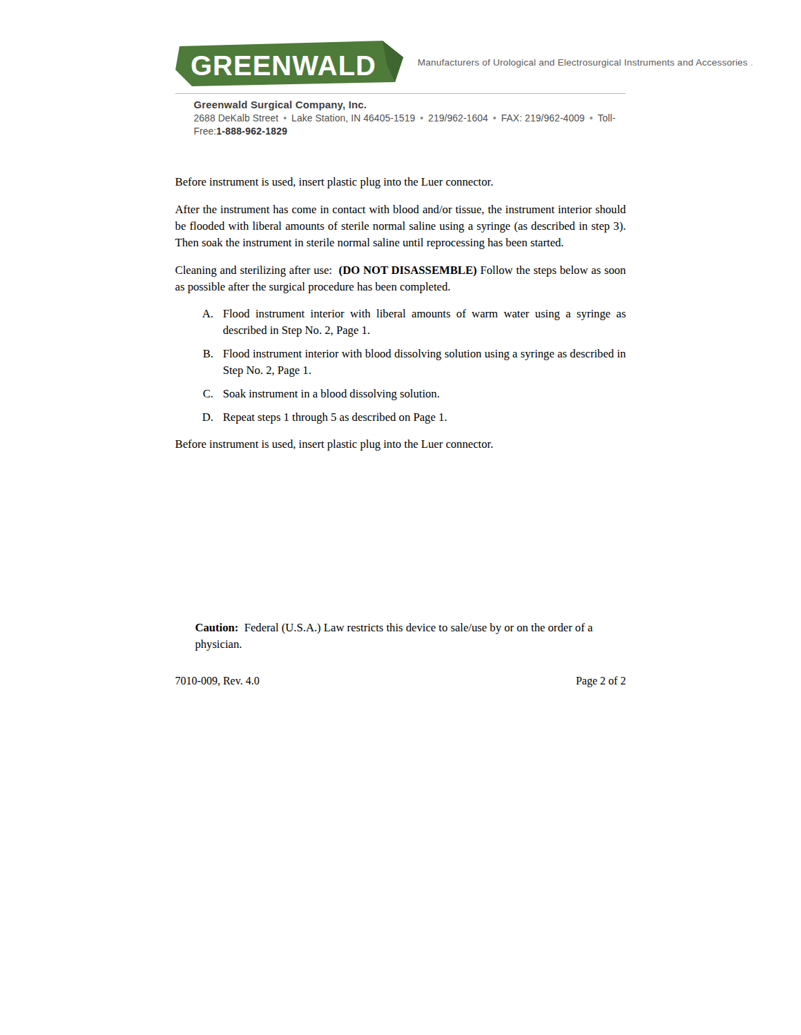GREENWALD
Manufacturers of Urological and Electrosurgical Instruments and Accessories .
Greenwald Surgical Company, Inc.
2688 DeKalb Street • Lake Station, IN 46405-1519 • 219/962-1604 • FAX: 219/962-4009 • Toll-Free:1-888-962-1829
Before instrument is used, insert plastic plug into the Luer connector.
After the instrument has come in contact with blood and/or tissue, the instrument interior should be flooded with liberal amounts of sterile normal saline using a syringe (as described in step 3). Then soak the instrument in sterile normal saline until reprocessing has been started.
Cleaning and sterilizing after use: (DO NOT DISASSEMBLE) Follow the steps below as soon as possible after the surgical procedure has been completed.
Flood instrument interior with liberal amounts of warm water using a syringe as described in Step No. 2, Page 1.
Flood instrument interior with blood dissolving solution using a syringe as described in Step No. 2, Page 1.
Soak instrument in a blood dissolving solution.
Repeat steps 1 through 5 as described on Page 1.
Before instrument is used, insert plastic plug into the Luer connector.
Caution: Federal (U.S.A.) Law restricts this device to sale/use by or on the order of a physician.
7010-009, Rev. 4.0 Page 2 of 2